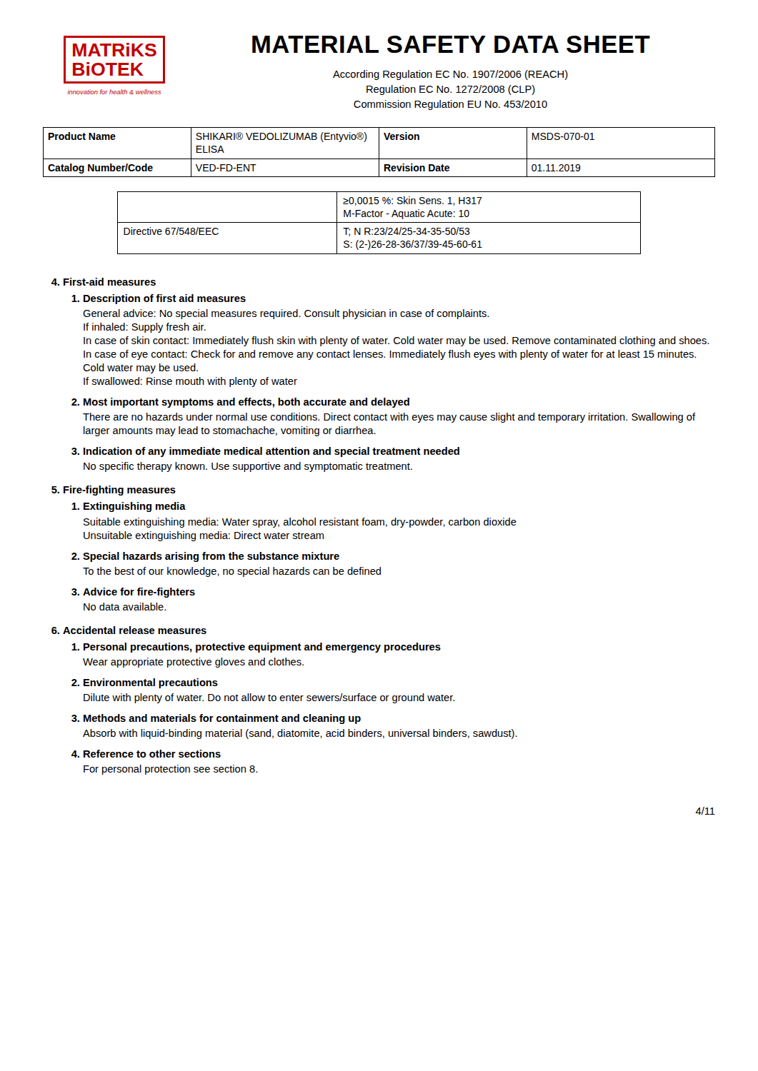MATRiKS
BiOTEK
innovation for health & wellness
MATERIAL SAFETY DATA SHEET
According Regulation EC No. 1907/2006 (REACH)
Regulation EC No. 1272/2008 (CLP)
Commission Regulation EU No. 453/2010
| Product Name | SHIKARI® VEDOLIZUMAB (Entyvio®) ELISA | Version | MSDS-070-01 |
| Catalog Number/Code | VED-FD-ENT | Revision Date | 01.11.2019 |
| | ≥0,0015 %: Skin Sens. 1, H317 M-Factor - Aquatic Acute: 10 |
| Directive 67/548/EEC | T; N R:23/24/25-34-35-50/53 S: (2-)26-28-36/37/39-45-60-61 |
First-aid measures
Description of first aid measures
General advice: No special measures required. Consult physician in case of complaints.
If inhaled: Supply fresh air.
In case of skin contact: Immediately flush skin with plenty of water. Cold water may be used. Remove contaminated clothing and shoes.
In case of eye contact: Check for and remove any contact lenses. Immediately flush eyes with plenty of water for at least 15 minutes. Cold water may be used.
If swallowed: Rinse mouth with plenty of water
Most important symptoms and effects, both accurate and delayed
There are no hazards under normal use conditions. Direct contact with eyes may cause slight and temporary irritation. Swallowing of larger amounts may lead to stomachache, vomiting or diarrhea.
Indication of any immediate medical attention and special treatment needed
No specific therapy known. Use supportive and symptomatic treatment.
Fire-fighting measures
Extinguishing media
Suitable extinguishing media: Water spray, alcohol resistant foam, dry-powder, carbon dioxide
Unsuitable extinguishing media: Direct water stream
Special hazards arising from the substance mixture
To the best of our knowledge, no special hazards can be defined
Advice for fire-fighters
No data available.
Accidental release measures
Personal precautions, protective equipment and emergency procedures
Wear appropriate protective gloves and clothes.
Environmental precautions
Dilute with plenty of water. Do not allow to enter sewers/surface or ground water.
Methods and materials for containment and cleaning up
Absorb with liquid-binding material (sand, diatomite, acid binders, universal binders, sawdust).
Reference to other sections
For personal protection see section 8.
4/11